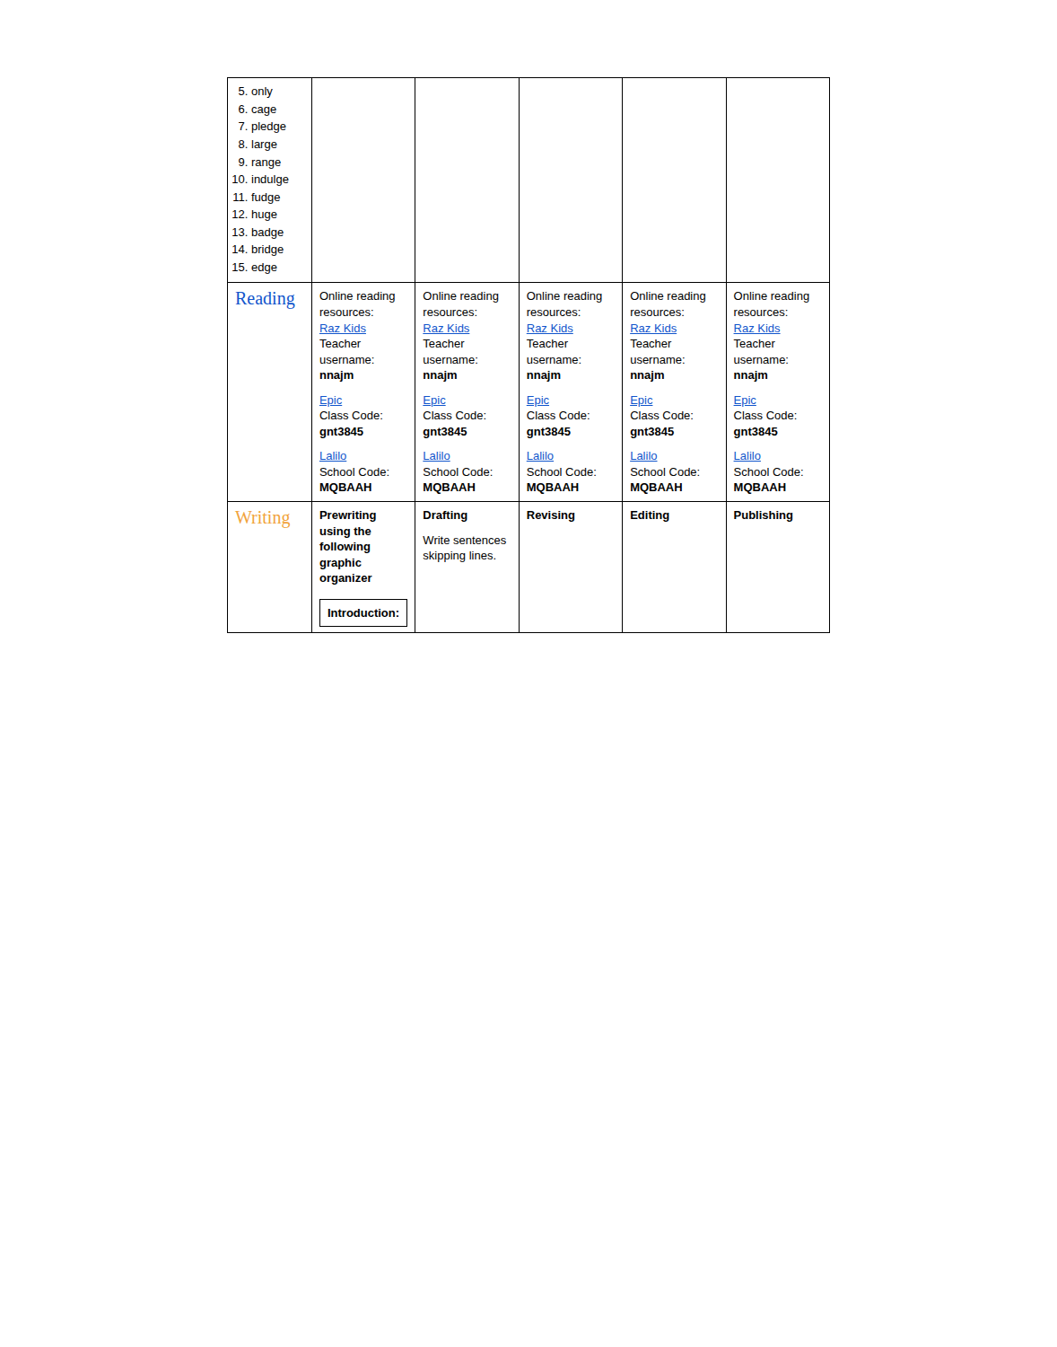| only cage pledge large range indulge fudge huge badge bridge edge | | | | | |
| Reading | Online reading resources: Raz Kids Teacher username: nnajm Epic Class Code: gnt3845 Lalilo School Code: MQBAAH | Online reading resources: Raz Kids Teacher username: nnajm Epic Class Code: gnt3845 Lalilo School Code: MQBAAH | Online reading resources: Raz Kids Teacher username: nnajm Epic Class Code: gnt3845 Lalilo School Code: MQBAAH | Online reading resources: Raz Kids Teacher username: nnajm Epic Class Code: gnt3845 Lalilo School Code: MQBAAH | Online reading resources: Raz Kids Teacher username: nnajm Epic Class Code: gnt3845 Lalilo School Code: MQBAAH |
| Writing | Prewriting using the following graphic organizer Introduction: | Drafting Write sentences skipping lines. | Revising | Editing | Publishing |